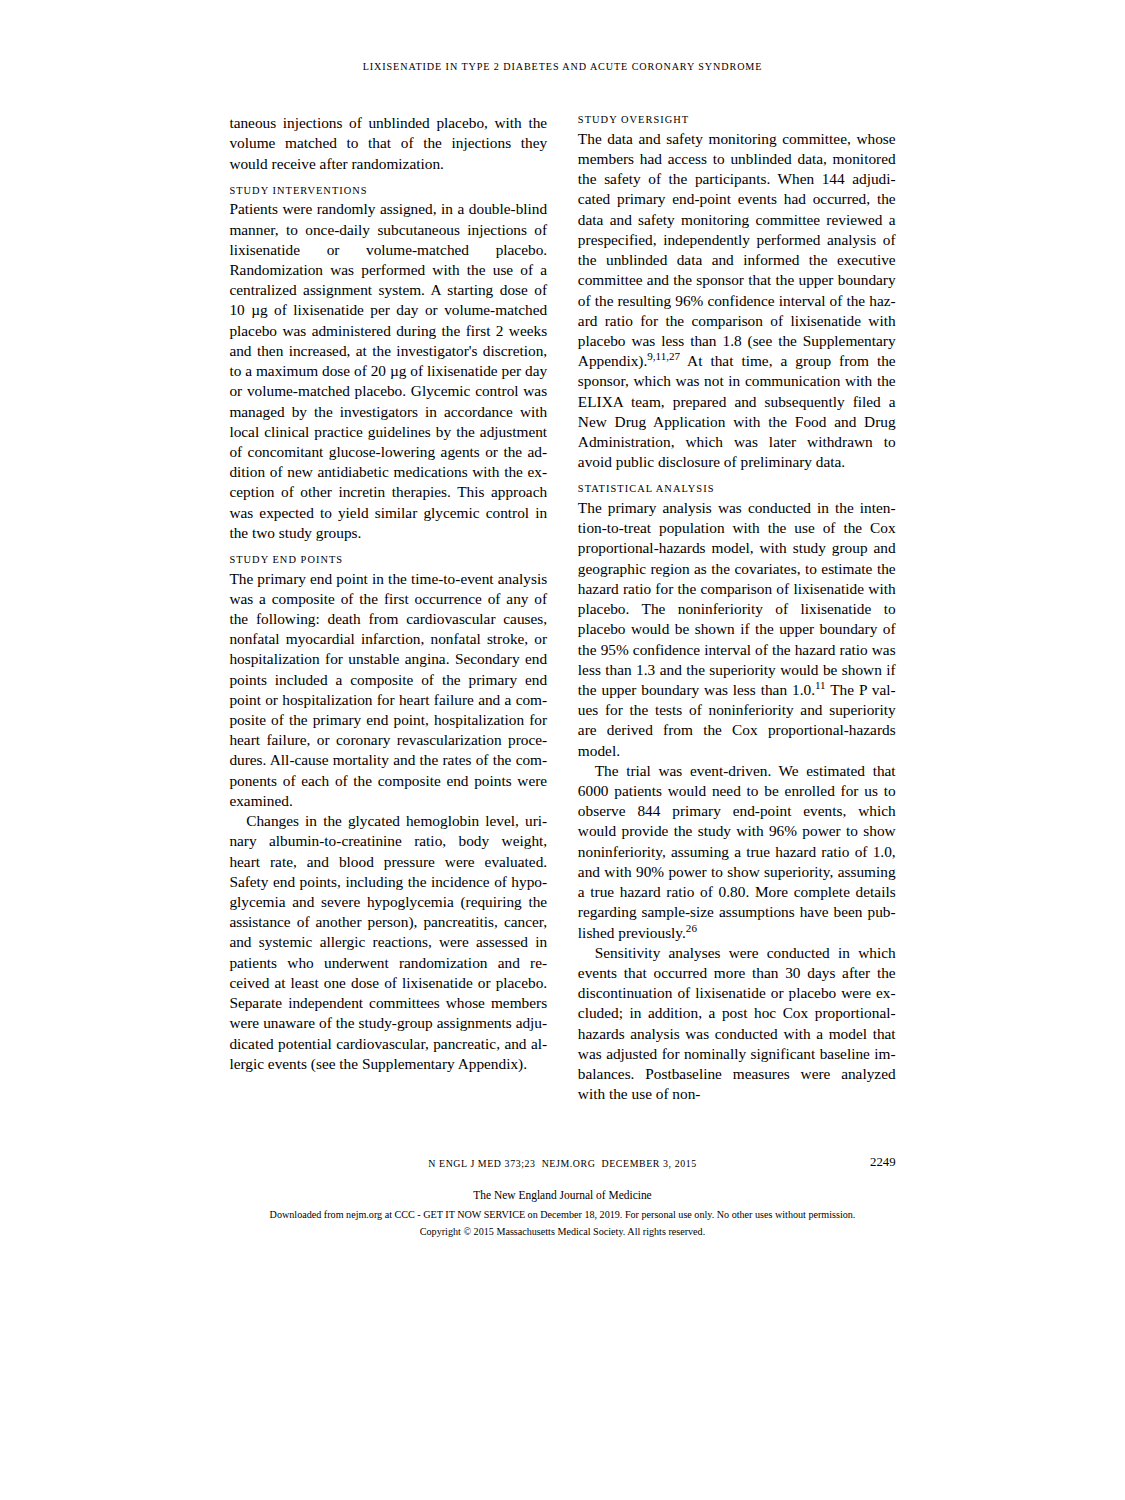Lixisenatide in Type 2 Diabetes and Acute Coronary Syndrome
taneous injections of unblinded placebo, with the volume matched to that of the injections they would receive after randomization.
Study Interventions
Patients were randomly assigned, in a double-blind manner, to once-daily subcutaneous injections of lixisenatide or volume-matched placebo. Randomization was performed with the use of a centralized assignment system. A starting dose of 10 µg of lixisenatide per day or volume-matched placebo was administered during the first 2 weeks and then increased, at the investigator's discretion, to a maximum dose of 20 µg of lixisenatide per day or volume-matched placebo. Glycemic control was managed by the investigators in accordance with local clinical practice guidelines by the adjustment of concomitant glucose-lowering agents or the addition of new antidiabetic medications with the exception of other incretin therapies. This approach was expected to yield similar glycemic control in the two study groups.
Study End Points
The primary end point in the time-to-event analysis was a composite of the first occurrence of any of the following: death from cardiovascular causes, nonfatal myocardial infarction, nonfatal stroke, or hospitalization for unstable angina. Secondary end points included a composite of the primary end point or hospitalization for heart failure and a composite of the primary end point, hospitalization for heart failure, or coronary revascularization procedures. All-cause mortality and the rates of the components of each of the composite end points were examined.
Changes in the glycated hemoglobin level, urinary albumin-to-creatinine ratio, body weight, heart rate, and blood pressure were evaluated. Safety end points, including the incidence of hypoglycemia and severe hypoglycemia (requiring the assistance of another person), pancreatitis, cancer, and systemic allergic reactions, were assessed in patients who underwent randomization and received at least one dose of lixisenatide or placebo. Separate independent committees whose members were unaware of the study-group assignments adjudicated potential cardiovascular, pancreatic, and allergic events (see the Supplementary Appendix).
Study Oversight
The data and safety monitoring committee, whose members had access to unblinded data, monitored the safety of the participants. When 144 adjudicated primary end-point events had occurred, the data and safety monitoring committee reviewed a prespecified, independently performed analysis of the unblinded data and informed the executive committee and the sponsor that the upper boundary of the resulting 96% confidence interval of the hazard ratio for the comparison of lixisenatide with placebo was less than 1.8 (see the Supplementary Appendix).9,11,27 At that time, a group from the sponsor, which was not in communication with the ELIXA team, prepared and subsequently filed a New Drug Application with the Food and Drug Administration, which was later withdrawn to avoid public disclosure of preliminary data.
Statistical Analysis
The primary analysis was conducted in the intention-to-treat population with the use of the Cox proportional-hazards model, with study group and geographic region as the covariates, to estimate the hazard ratio for the comparison of lixisenatide with placebo. The noninferiority of lixisenatide to placebo would be shown if the upper boundary of the 95% confidence interval of the hazard ratio was less than 1.3 and the superiority would be shown if the upper boundary was less than 1.0.11 The P values for the tests of noninferiority and superiority are derived from the Cox proportional-hazards model.
The trial was event-driven. We estimated that 6000 patients would need to be enrolled for us to observe 844 primary end-point events, which would provide the study with 96% power to show noninferiority, assuming a true hazard ratio of 1.0, and with 90% power to show superiority, assuming a true hazard ratio of 0.80. More complete details regarding sample-size assumptions have been published previously.26
Sensitivity analyses were conducted in which events that occurred more than 30 days after the discontinuation of lixisenatide or placebo were excluded; in addition, a post hoc Cox proportional-hazards analysis was conducted with a model that was adjusted for nominally significant baseline imbalances. Postbaseline measures were analyzed with the use of non-
n engl j med 373;23 nejm.org December 3, 20152249
The New England Journal of Medicine
Downloaded from nejm.org at CCC - GET IT NOW SERVICE on December 18, 2019. For personal use only. No other uses without permission.
Copyright © 2015 Massachusetts Medical Society. All rights reserved.